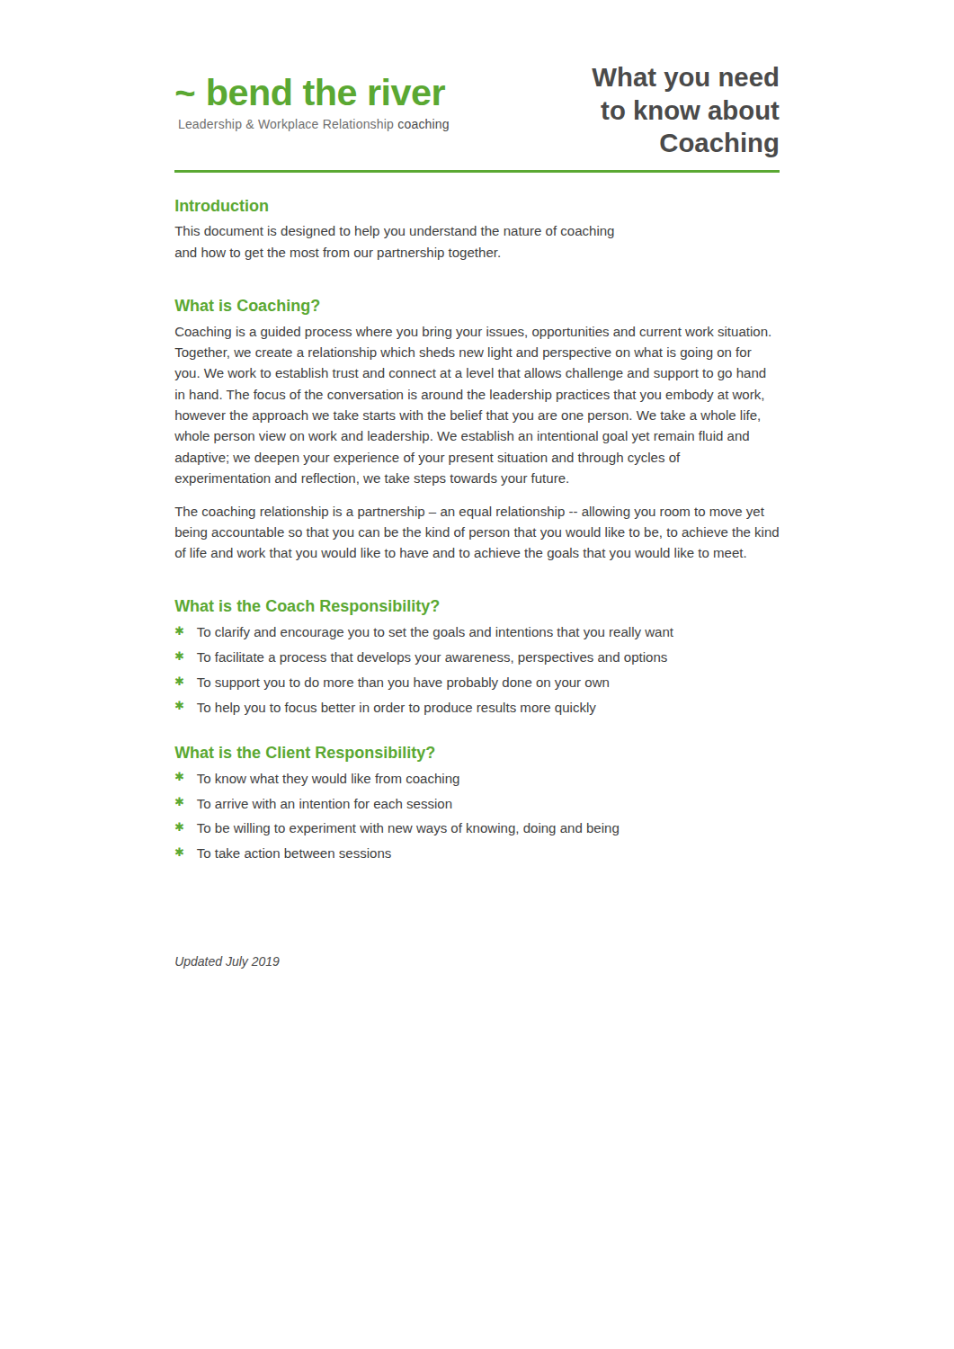~ bend the river
Leadership & Workplace Relationship coaching
What you need
to know about
Coaching
Introduction
This document is designed to help you understand the nature of coaching
and how to get the most from our partnership together.
What is Coaching?
Coaching is a guided process where you bring your issues, opportunities and current work situation. Together, we create a relationship which sheds new light and perspective on what is going on for you. We work to establish trust and connect at a level that allows challenge and support to go hand in hand. The focus of the conversation is around the leadership practices that you embody at work, however the approach we take starts with the belief that you are one person. We take a whole life, whole person view on work and leadership. We establish an intentional goal yet remain fluid and adaptive; we deepen your experience of your present situation and through cycles of experimentation and reflection, we take steps towards your future.
The coaching relationship is a partnership – an equal relationship -- allowing you room to move yet being accountable so that you can be the kind of person that you would like to be, to achieve the kind of life and work that you would like to have and to achieve the goals that you would like to meet.
What is the Coach Responsibility?
To clarify and encourage you to set the goals and intentions that you really want
To facilitate a process that develops your awareness, perspectives and options
To support you to do more than you have probably done on your own
To help you to focus better in order to produce results more quickly
What is the Client Responsibility?
To know what they would like from coaching
To arrive with an intention for each session
To be willing to experiment with new ways of knowing, doing and being
To take action between sessions
Updated July 2019